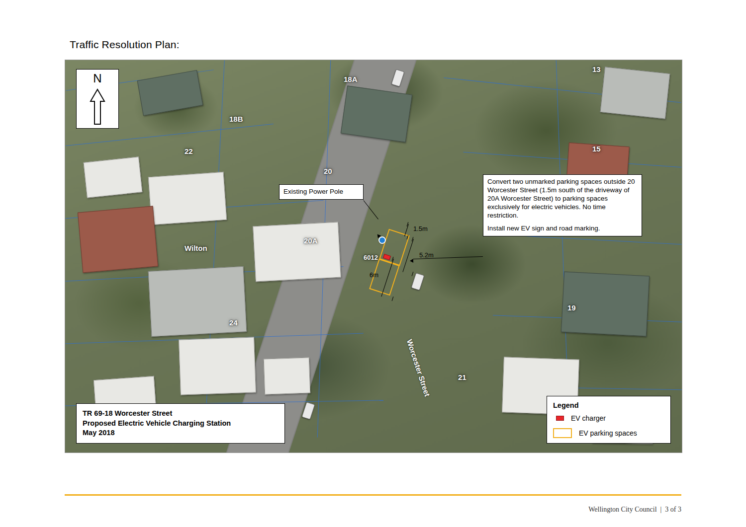Traffic Resolution Plan:
Worcester Street
18A
18B
22
20
20A
Wilton
24
13
15
19
21
6012
1.5m
5.2m
6m
Existing Power Pole
Convert two unmarked parking spaces outside 20 Worcester Street (1.5m south of the driveway of 20A Worcester Street) to parking spaces exclusively for electric vehicles. No time restriction.
Install new EV sign and road marking.
N
TR 69-18 Worcester Street
Proposed Electric Vehicle Charging Station
May 2018
Legend
EV charger
EV parking spaces
Wellington City Council | 3 of 3